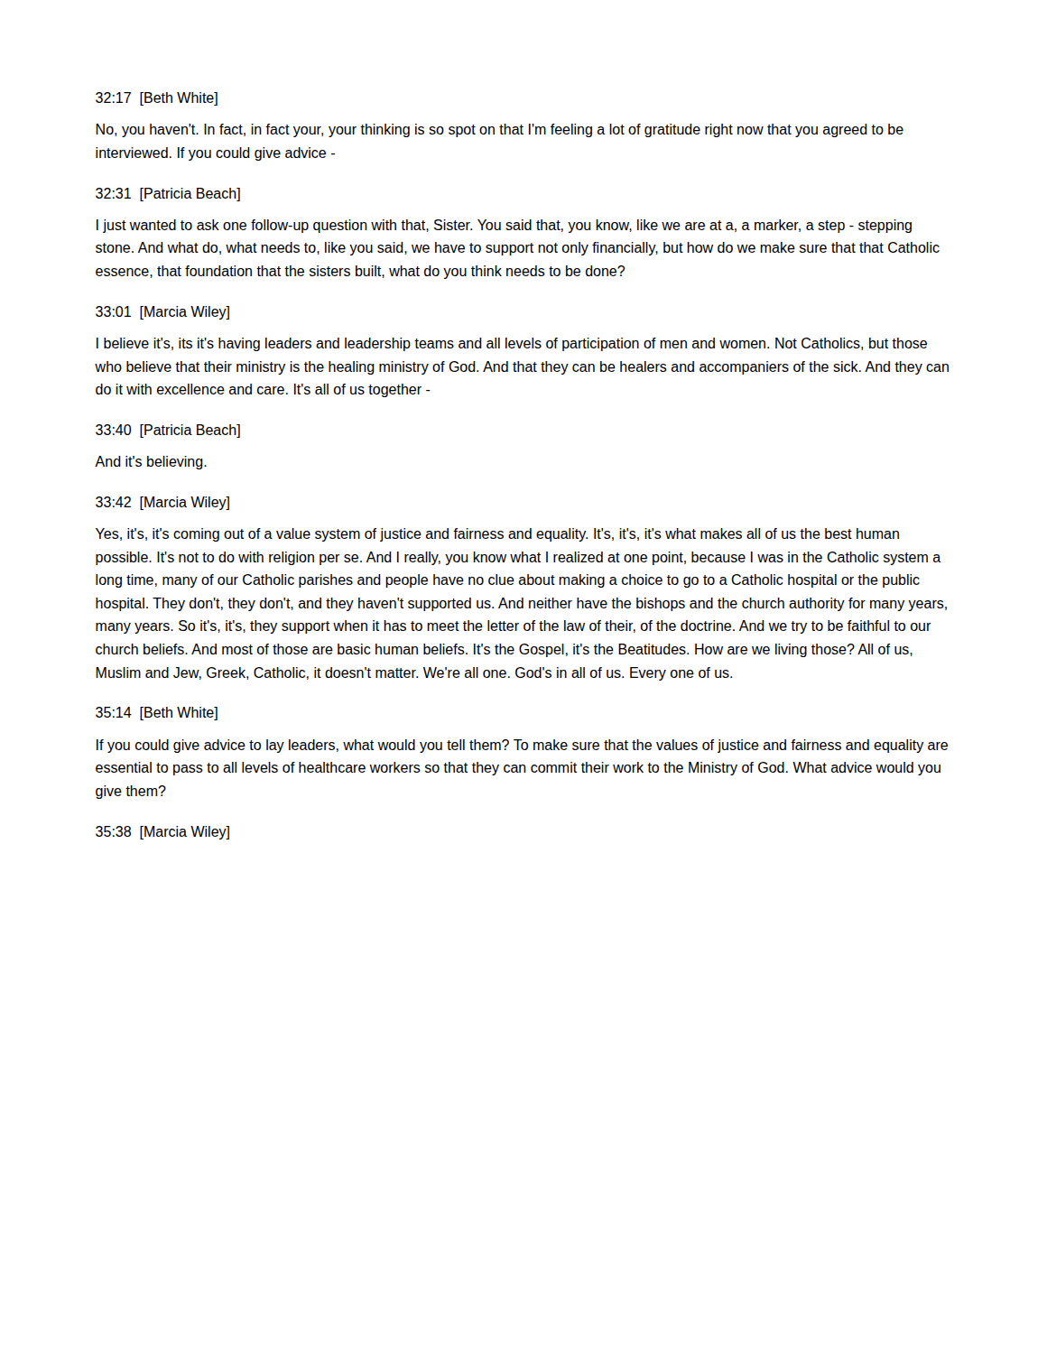32:17 [Beth White]
No, you haven't. In fact, in fact your, your thinking is so spot on that I'm feeling a lot of gratitude right now that you agreed to be interviewed. If you could give advice -
32:31 [Patricia Beach]
I just wanted to ask one follow-up question with that, Sister. You said that, you know, like we are at a, a marker, a step - stepping stone. And what do, what needs to, like you said, we have to support not only financially, but how do we make sure that that Catholic essence, that foundation that the sisters built, what do you think needs to be done?
33:01 [Marcia Wiley]
I believe it's, its it's having leaders and leadership teams and all levels of participation of men and women. Not Catholics, but those who believe that their ministry is the healing ministry of God. And that they can be healers and accompaniers of the sick. And they can do it with excellence and care. It's all of us together -
33:40 [Patricia Beach]
And it's believing.
33:42 [Marcia Wiley]
Yes, it's, it's coming out of a value system of justice and fairness and equality. It's, it's, it's what makes all of us the best human possible. It's not to do with religion per se. And I really, you know what I realized at one point, because I was in the Catholic system a long time, many of our Catholic parishes and people have no clue about making a choice to go to a Catholic hospital or the public hospital. They don't, they don't, and they haven't supported us. And neither have the bishops and the church authority for many years, many years. So it's, it's, they support when it has to meet the letter of the law of their, of the doctrine. And we try to be faithful to our church beliefs. And most of those are basic human beliefs. It's the Gospel, it's the Beatitudes. How are we living those? All of us, Muslim and Jew, Greek, Catholic, it doesn't matter. We're all one. God's in all of us. Every one of us.
35:14 [Beth White]
If you could give advice to lay leaders, what would you tell them? To make sure that the values of justice and fairness and equality are essential to pass to all levels of healthcare workers so that they can commit their work to the Ministry of God. What advice would you give them?
35:38 [Marcia Wiley]